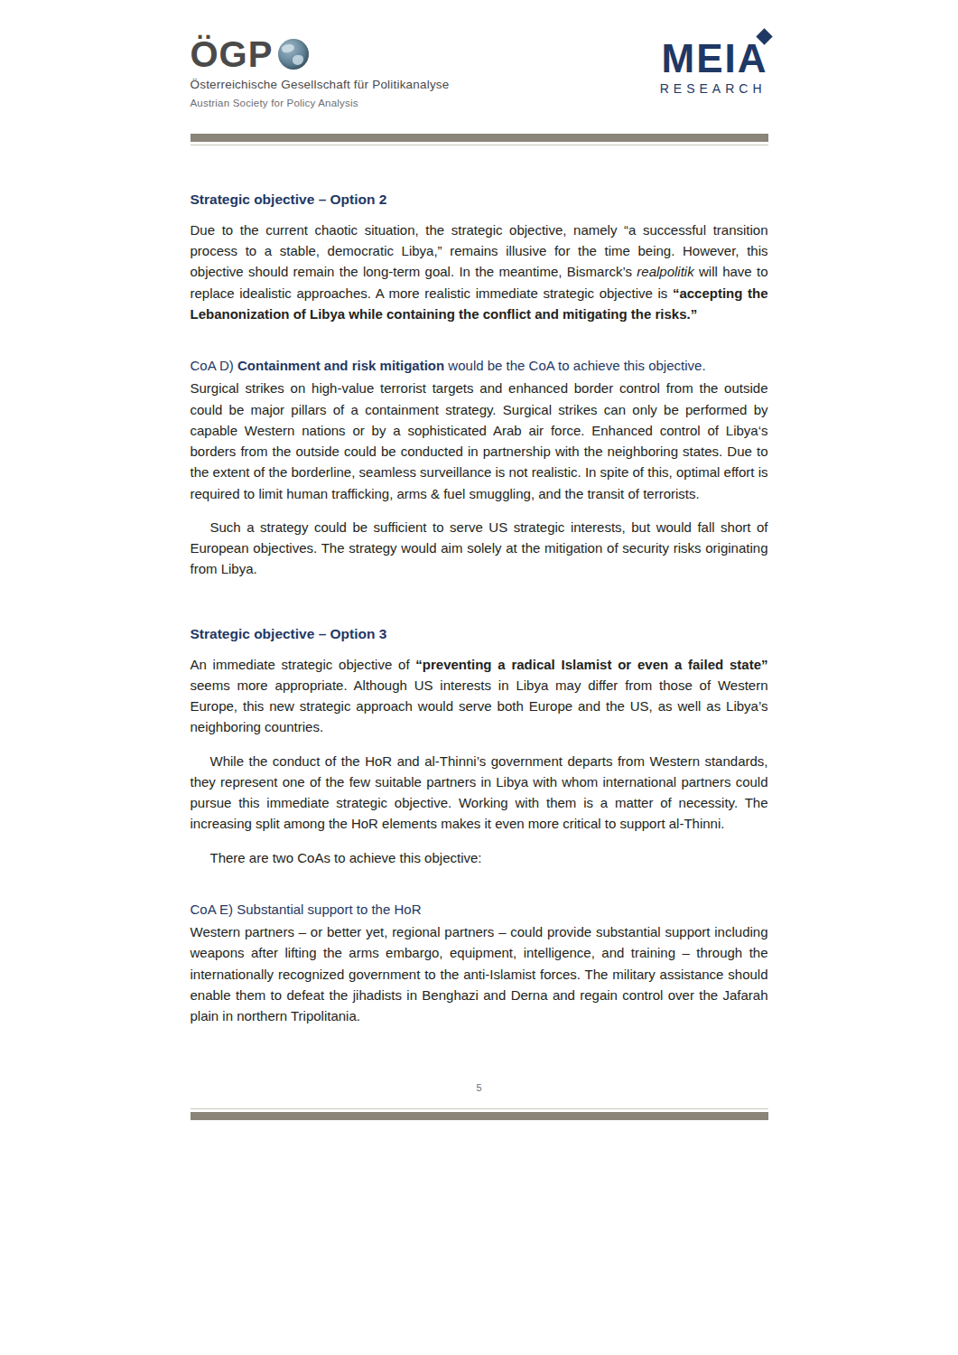ÖGP
Österreichische Gesellschaft für Politikanalyse
Austrian Society for Policy Analysis
MEIA
RESEARCH
Strategic objective – Option 2
Due to the current chaotic situation, the strategic objective, namely “a successful transition process to a stable, democratic Libya,” remains illusive for the time being. However, this objective should remain the long-term goal. In the meantime, Bismarck’s realpolitik will have to replace idealistic approaches. A more realistic immediate strategic objective is “accepting the Lebanonization of Libya while containing the conflict and mitigating the risks.”
CoA D) Containment and risk mitigation would be the CoA to achieve this objective.
Surgical strikes on high-value terrorist targets and enhanced border control from the outside could be major pillars of a containment strategy. Surgical strikes can only be performed by capable Western nations or by a sophisticated Arab air force. Enhanced control of Libya‘s borders from the outside could be conducted in partnership with the neighboring states. Due to the extent of the borderline, seamless surveillance is not realistic. In spite of this, optimal effort is required to limit human trafficking, arms & fuel smuggling, and the transit of terrorists.
Such a strategy could be sufficient to serve US strategic interests, but would fall short of European objectives. The strategy would aim solely at the mitigation of security risks originating from Libya.
Strategic objective – Option 3
An immediate strategic objective of “preventing a radical Islamist or even a failed state” seems more appropriate. Although US interests in Libya may differ from those of Western Europe, this new strategic approach would serve both Europe and the US, as well as Libya’s neighboring countries.
While the conduct of the HoR and al-Thinni’s government departs from Western standards, they represent one of the few suitable partners in Libya with whom international partners could pursue this immediate strategic objective. Working with them is a matter of necessity. The increasing split among the HoR elements makes it even more critical to support al-Thinni.
There are two CoAs to achieve this objective:
CoA E) Substantial support to the HoR
Western partners – or better yet, regional partners – could provide substantial support including weapons after lifting the arms embargo, equipment, intelligence, and training – through the internationally recognized government to the anti-Islamist forces. The military assistance should enable them to defeat the jihadists in Benghazi and Derna and regain control over the Jafarah plain in northern Tripolitania.
5